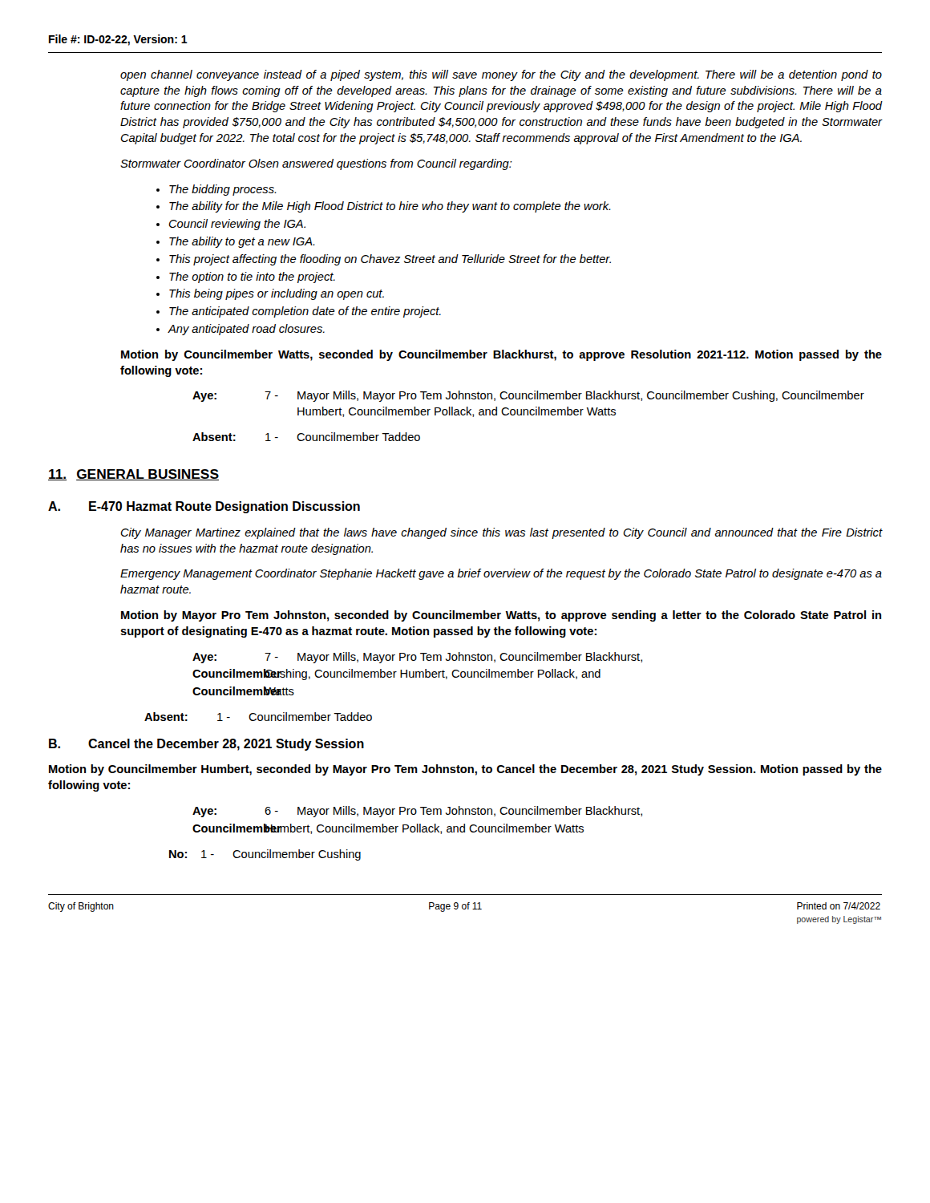File #: ID-02-22, Version: 1
open channel conveyance instead of a piped system, this will save money for the City and the development. There will be a detention pond to capture the high flows coming off of the developed areas. This plans for the drainage of some existing and future subdivisions. There will be a future connection for the Bridge Street Widening Project. City Council previously approved $498,000 for the design of the project. Mile High Flood District has provided $750,000 and the City has contributed $4,500,000 for construction and these funds have been budgeted in the Stormwater Capital budget for 2022. The total cost for the project is $5,748,000. Staff recommends approval of the First Amendment to the IGA.
Stormwater Coordinator Olsen answered questions from Council regarding:
The bidding process.
The ability for the Mile High Flood District to hire who they want to complete the work.
Council reviewing the IGA.
The ability to get a new IGA.
This project affecting the flooding on Chavez Street and Telluride Street for the better.
The option to tie into the project.
This being pipes or including an open cut.
The anticipated completion date of the entire project.
Any anticipated road closures.
Motion by Councilmember Watts, seconded by Councilmember Blackhurst, to approve Resolution 2021-112. Motion passed by the following vote:
Aye:
7 -
Mayor Mills, Mayor Pro Tem Johnston, Councilmember Blackhurst, Councilmember Cushing, Councilmember Humbert, Councilmember Pollack, and Councilmember Watts
Absent:
1 -
Councilmember Taddeo
11. GENERAL BUSINESS
A. E-470 Hazmat Route Designation Discussion
City Manager Martinez explained that the laws have changed since this was last presented to City Council and announced that the Fire District has no issues with the hazmat route designation.
Emergency Management Coordinator Stephanie Hackett gave a brief overview of the request by the Colorado State Patrol to designate e-470 as a hazmat route.
Motion by Mayor Pro Tem Johnston, seconded by Councilmember Watts, to approve sending a letter to the Colorado State Patrol in support of designating E-470 as a hazmat route. Motion passed by the following vote:
Aye:
7 -
Mayor Mills, Mayor Pro Tem Johnston, Councilmember Blackhurst,
Councilmember
Cushing, Councilmember Humbert, Councilmember Pollack, and
Councilmember
Watts
Absent:
1 -
Councilmember Taddeo
B. Cancel the December 28, 2021 Study Session
Motion by Councilmember Humbert, seconded by Mayor Pro Tem Johnston, to Cancel the December 28, 2021 Study Session. Motion passed by the following vote:
Aye:
6 -
Mayor Mills, Mayor Pro Tem Johnston, Councilmember Blackhurst,
Councilmember
Humbert, Councilmember Pollack, and Councilmember Watts
No:
1 -
Councilmember Cushing
City of Brighton
Page 9 of 11
Printed on 7/4/2022
powered by Legistar™